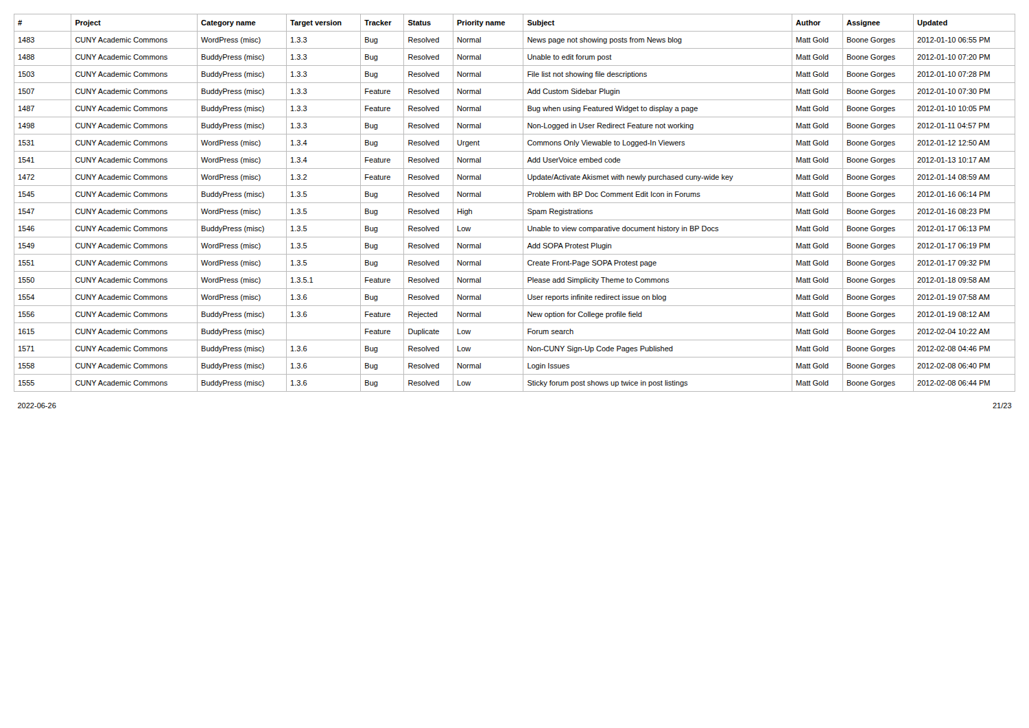| # | Project | Category name | Target version | Tracker | Status | Priority name | Subject | Author | Assignee | Updated |
| --- | --- | --- | --- | --- | --- | --- | --- | --- | --- | --- |
| 1483 | CUNY Academic Commons | WordPress (misc) | 1.3.3 | Bug | Resolved | Normal | News page not showing posts from News blog | Matt Gold | Boone Gorges | 2012-01-10 06:55 PM |
| 1488 | CUNY Academic Commons | BuddyPress (misc) | 1.3.3 | Bug | Resolved | Normal | Unable to edit forum post | Matt Gold | Boone Gorges | 2012-01-10 07:20 PM |
| 1503 | CUNY Academic Commons | BuddyPress (misc) | 1.3.3 | Bug | Resolved | Normal | File list not showing file descriptions | Matt Gold | Boone Gorges | 2012-01-10 07:28 PM |
| 1507 | CUNY Academic Commons | BuddyPress (misc) | 1.3.3 | Feature | Resolved | Normal | Add Custom Sidebar Plugin | Matt Gold | Boone Gorges | 2012-01-10 07:30 PM |
| 1487 | CUNY Academic Commons | BuddyPress (misc) | 1.3.3 | Feature | Resolved | Normal | Bug when using Featured Widget to display a page | Matt Gold | Boone Gorges | 2012-01-10 10:05 PM |
| 1498 | CUNY Academic Commons | BuddyPress (misc) | 1.3.3 | Bug | Resolved | Normal | Non-Logged in User Redirect Feature not working | Matt Gold | Boone Gorges | 2012-01-11 04:57 PM |
| 1531 | CUNY Academic Commons | WordPress (misc) | 1.3.4 | Bug | Resolved | Urgent | Commons Only Viewable to Logged-In Viewers | Matt Gold | Boone Gorges | 2012-01-12 12:50 AM |
| 1541 | CUNY Academic Commons | WordPress (misc) | 1.3.4 | Feature | Resolved | Normal | Add UserVoice embed code | Matt Gold | Boone Gorges | 2012-01-13 10:17 AM |
| 1472 | CUNY Academic Commons | WordPress (misc) | 1.3.2 | Feature | Resolved | Normal | Update/Activate Akismet with newly purchased cuny-wide key | Matt Gold | Boone Gorges | 2012-01-14 08:59 AM |
| 1545 | CUNY Academic Commons | BuddyPress (misc) | 1.3.5 | Bug | Resolved | Normal | Problem with BP Doc Comment Edit Icon in Forums | Matt Gold | Boone Gorges | 2012-01-16 06:14 PM |
| 1547 | CUNY Academic Commons | WordPress (misc) | 1.3.5 | Bug | Resolved | High | Spam Registrations | Matt Gold | Boone Gorges | 2012-01-16 08:23 PM |
| 1546 | CUNY Academic Commons | BuddyPress (misc) | 1.3.5 | Bug | Resolved | Low | Unable to view comparative document history in BP Docs | Matt Gold | Boone Gorges | 2012-01-17 06:13 PM |
| 1549 | CUNY Academic Commons | WordPress (misc) | 1.3.5 | Bug | Resolved | Normal | Add SOPA Protest Plugin | Matt Gold | Boone Gorges | 2012-01-17 06:19 PM |
| 1551 | CUNY Academic Commons | WordPress (misc) | 1.3.5 | Bug | Resolved | Normal | Create Front-Page SOPA Protest page | Matt Gold | Boone Gorges | 2012-01-17 09:32 PM |
| 1550 | CUNY Academic Commons | WordPress (misc) | 1.3.5.1 | Feature | Resolved | Normal | Please add Simplicity Theme to Commons | Matt Gold | Boone Gorges | 2012-01-18 09:58 AM |
| 1554 | CUNY Academic Commons | WordPress (misc) | 1.3.6 | Bug | Resolved | Normal | User reports infinite redirect issue on blog | Matt Gold | Boone Gorges | 2012-01-19 07:58 AM |
| 1556 | CUNY Academic Commons | BuddyPress (misc) | 1.3.6 | Feature | Rejected | Normal | New option for College profile field | Matt Gold | Boone Gorges | 2012-01-19 08:12 AM |
| 1615 | CUNY Academic Commons | BuddyPress (misc) | | Feature | Duplicate | Low | Forum search | Matt Gold | Boone Gorges | 2012-02-04 10:22 AM |
| 1571 | CUNY Academic Commons | BuddyPress (misc) | 1.3.6 | Bug | Resolved | Low | Non-CUNY Sign-Up Code Pages Published | Matt Gold | Boone Gorges | 2012-02-08 04:46 PM |
| 1558 | CUNY Academic Commons | BuddyPress (misc) | 1.3.6 | Bug | Resolved | Normal | Login Issues | Matt Gold | Boone Gorges | 2012-02-08 06:40 PM |
| 1555 | CUNY Academic Commons | BuddyPress (misc) | 1.3.6 | Bug | Resolved | Low | Sticky forum post shows up twice in post listings | Matt Gold | Boone Gorges | 2012-02-08 06:44 PM |
| 2022-06-26 | | 21/23 |